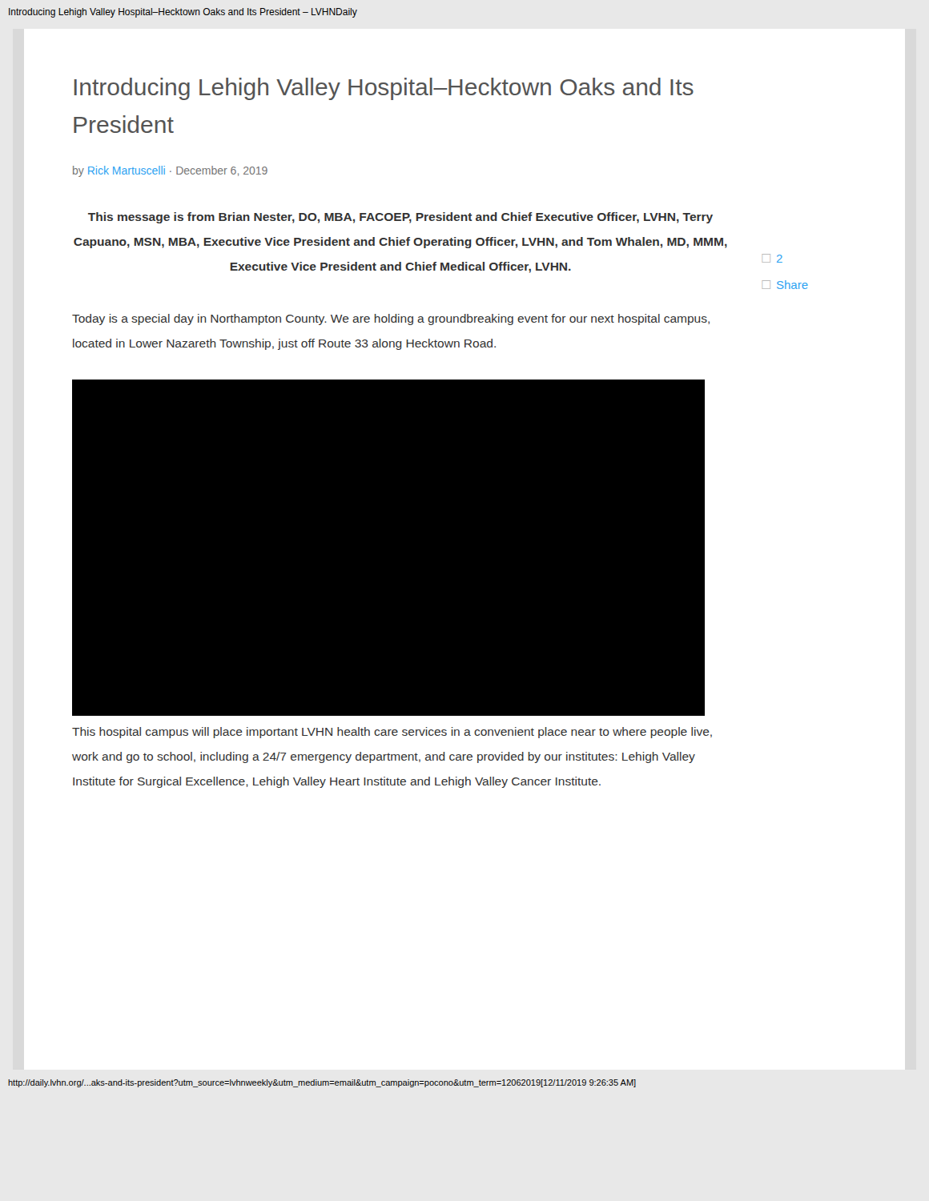Introducing Lehigh Valley Hospital–Hecktown Oaks and Its President – LVHNDaily
☐2 ☐Share
Introducing Lehigh Valley Hospital–Hecktown Oaks and Its President
by Rick Martuscelli · December 6, 2019
This message is from Brian Nester, DO, MBA, FACOEP, President and Chief Executive Officer, LVHN, Terry Capuano, MSN, MBA, Executive Vice President and Chief Operating Officer, LVHN, and Tom Whalen, MD, MMM, Executive Vice President and Chief Medical Officer, LVHN.
Today is a special day in Northampton County. We are holding a groundbreaking event for our next hospital campus, located in Lower Nazareth Township, just off Route 33 along Hecktown Road.
This hospital campus will place important LVHN health care services in a convenient place near to where people live, work and go to school, including a 24/7 emergency department, and care provided by our institutes: Lehigh Valley Institute for Surgical Excellence, Lehigh Valley Heart Institute and Lehigh Valley Cancer Institute.
http://daily.lvhn.org/...aks-and-its-president?utm_source=lvhnweekly&utm_medium=email&utm_campaign=pocono&utm_term=12062019[12/11/2019 9:26:35 AM]